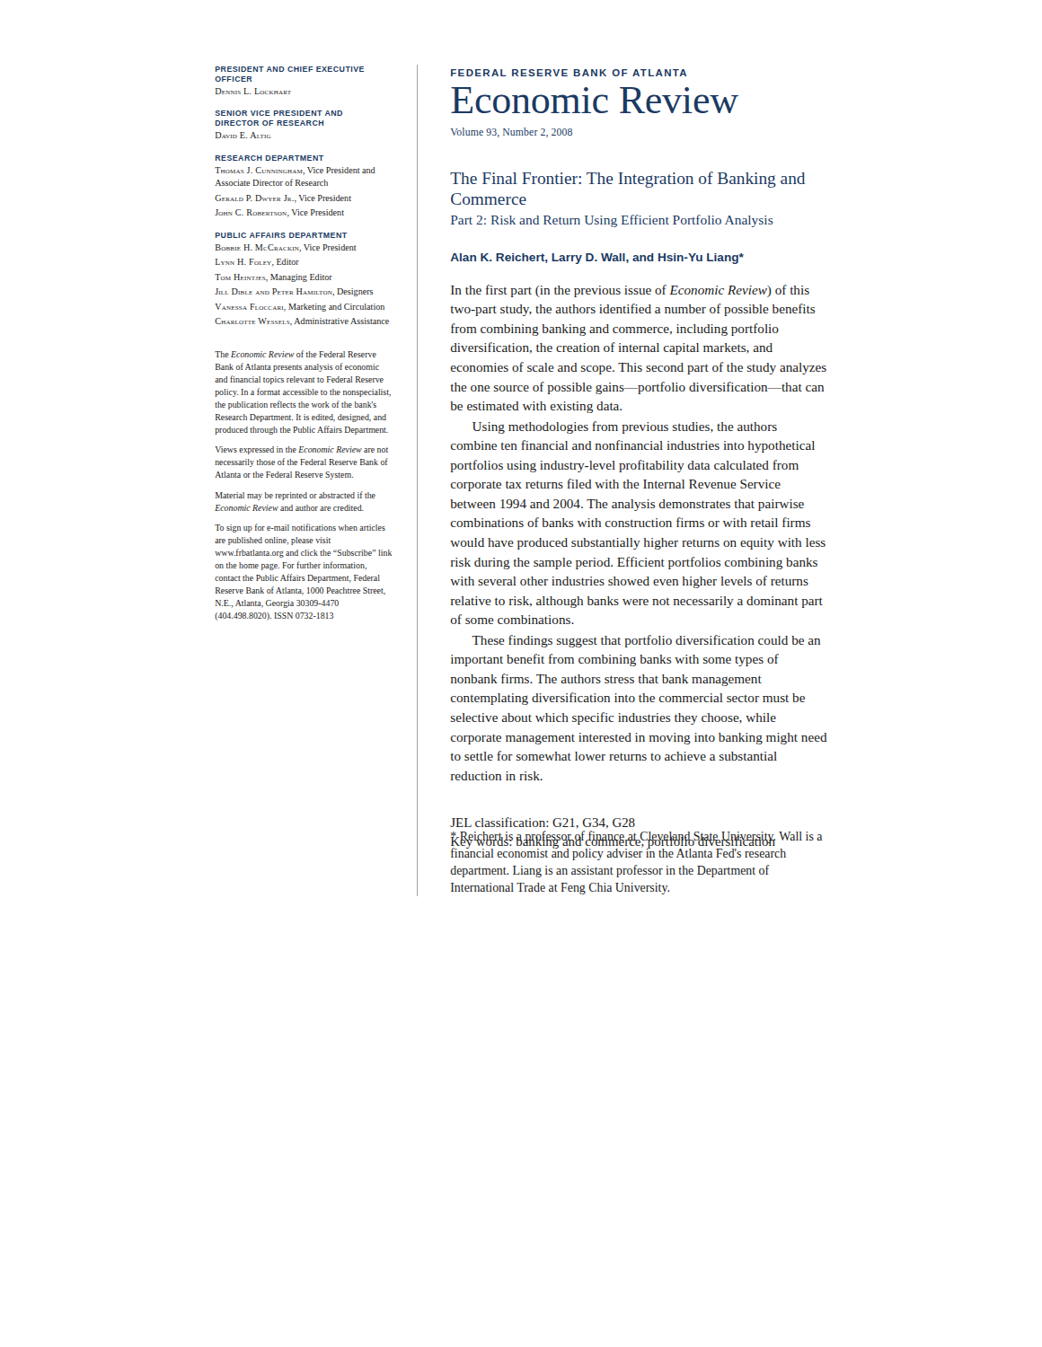President and Chief Executive Officer
Dennis L. Lockhart
Senior Vice President and
Director of Research
David E. Altig
Research Department
Thomas J. Cunningham, Vice President and Associate Director of Research
Gerald P. Dwyer Jr., Vice President
John C. Robertson, Vice President
Public Affairs Department
Bobbie H. McCrackin, Vice President
Lynn H. Foley, Editor
Tom Heintjes, Managing Editor
Jill Dible and Peter Hamilton, Designers
Vanessa Floccari, Marketing and Circulation
Charlotte Wessels, Administrative Assistance
The Economic Review of the Federal Reserve Bank of Atlanta presents analysis of economic and financial topics relevant to Federal Reserve policy. In a format accessible to the nonspecialist, the publication reflects the work of the bank's Research Department. It is edited, designed, and produced through the Public Affairs Department.
Views expressed in the Economic Review are not necessarily those of the Federal Reserve Bank of Atlanta or the Federal Reserve System.
Material may be reprinted or abstracted if the Economic Review and author are credited.
To sign up for e-mail notifications when articles are published online, please visit www.frbatlanta.org and click the “Subscribe” link on the home page. For further information, contact the Public Affairs Department, Federal Reserve Bank of Atlanta, 1000 Peachtree Street, N.E., Atlanta, Georgia 30309-4470 (404.498.8020). ISSN 0732-1813
FEDERAL RESERVE BANK OF ATLANTA
Economic Review
Volume 93, Number 2, 2008
The Final Frontier: The Integration of Banking and Commerce
Part 2: Risk and Return Using Efficient Portfolio Analysis
Alan K. Reichert, Larry D. Wall, and Hsin-Yu Liang*
In the first part (in the previous issue of Economic Review) of this two-part study, the authors identified a number of possible benefits from combining banking and commerce, including portfolio diversification, the creation of internal capital markets, and economies of scale and scope. This second part of the study analyzes the one source of possible gains—portfolio diversification—that can be estimated with existing data.
Using methodologies from previous studies, the authors combine ten financial and nonfinancial industries into hypothetical portfolios using industry-level profitability data calculated from corporate tax returns filed with the Internal Revenue Service between 1994 and 2004. The analysis demonstrates that pairwise combinations of banks with construction firms or with retail firms would have produced substantially higher returns on equity with less risk during the sample period. Efficient portfolios combining banks with several other industries showed even higher levels of returns relative to risk, although banks were not necessarily a dominant part of some combinations.
These findings suggest that portfolio diversification could be an important benefit from combining banks with some types of nonbank firms. The authors stress that bank management contemplating diversification into the commercial sector must be selective about which specific industries they choose, while corporate management interested in moving into banking might need to settle for somewhat lower returns to achieve a substantial reduction in risk.
JEL classification: G21, G34, G28
Key words: banking and commerce, portfolio diversification
* Reichert is a professor of finance at Cleveland State University. Wall is a financial economist and policy adviser in the Atlanta Fed's research department. Liang is an assistant professor in the Department of International Trade at Feng Chia University.